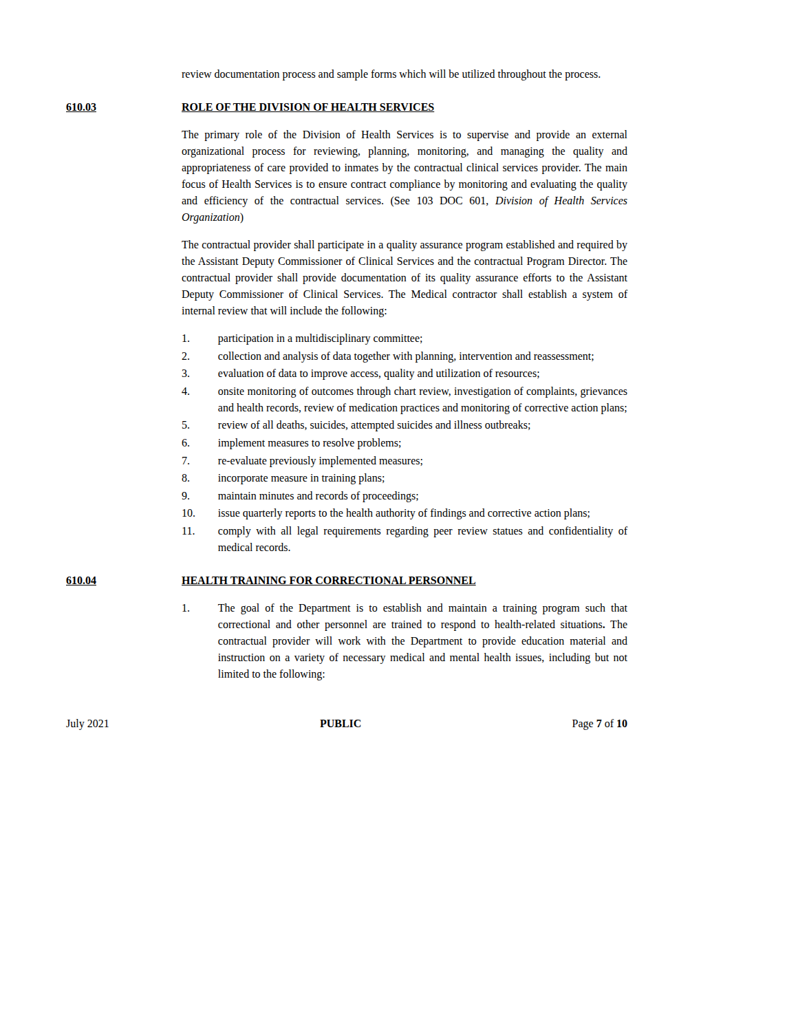review documentation process and sample forms which will be utilized throughout the process.
610.03 ROLE OF THE DIVISION OF HEALTH SERVICES
The primary role of the Division of Health Services is to supervise and provide an external organizational process for reviewing, planning, monitoring, and managing the quality and appropriateness of care provided to inmates by the contractual clinical services provider. The main focus of Health Services is to ensure contract compliance by monitoring and evaluating the quality and efficiency of the contractual services. (See 103 DOC 601, Division of Health Services Organization)
The contractual provider shall participate in a quality assurance program established and required by the Assistant Deputy Commissioner of Clinical Services and the contractual Program Director. The contractual provider shall provide documentation of its quality assurance efforts to the Assistant Deputy Commissioner of Clinical Services. The Medical contractor shall establish a system of internal review that will include the following:
1. participation in a multidisciplinary committee;
2. collection and analysis of data together with planning, intervention and reassessment;
3. evaluation of data to improve access, quality and utilization of resources;
4. onsite monitoring of outcomes through chart review, investigation of complaints, grievances and health records, review of medication practices and monitoring of corrective action plans;
5. review of all deaths, suicides, attempted suicides and illness outbreaks;
6. implement measures to resolve problems;
7. re-evaluate previously implemented measures;
8. incorporate measure in training plans;
9. maintain minutes and records of proceedings;
10. issue quarterly reports to the health authority of findings and corrective action plans;
11. comply with all legal requirements regarding peer review statues and confidentiality of medical records.
610.04 HEALTH TRAINING FOR CORRECTIONAL PERSONNEL
1. The goal of the Department is to establish and maintain a training program such that correctional and other personnel are trained to respond to health-related situations. The contractual provider will work with the Department to provide education material and instruction on a variety of necessary medical and mental health issues, including but not limited to the following:
July 2021 PUBLIC Page 7 of 10